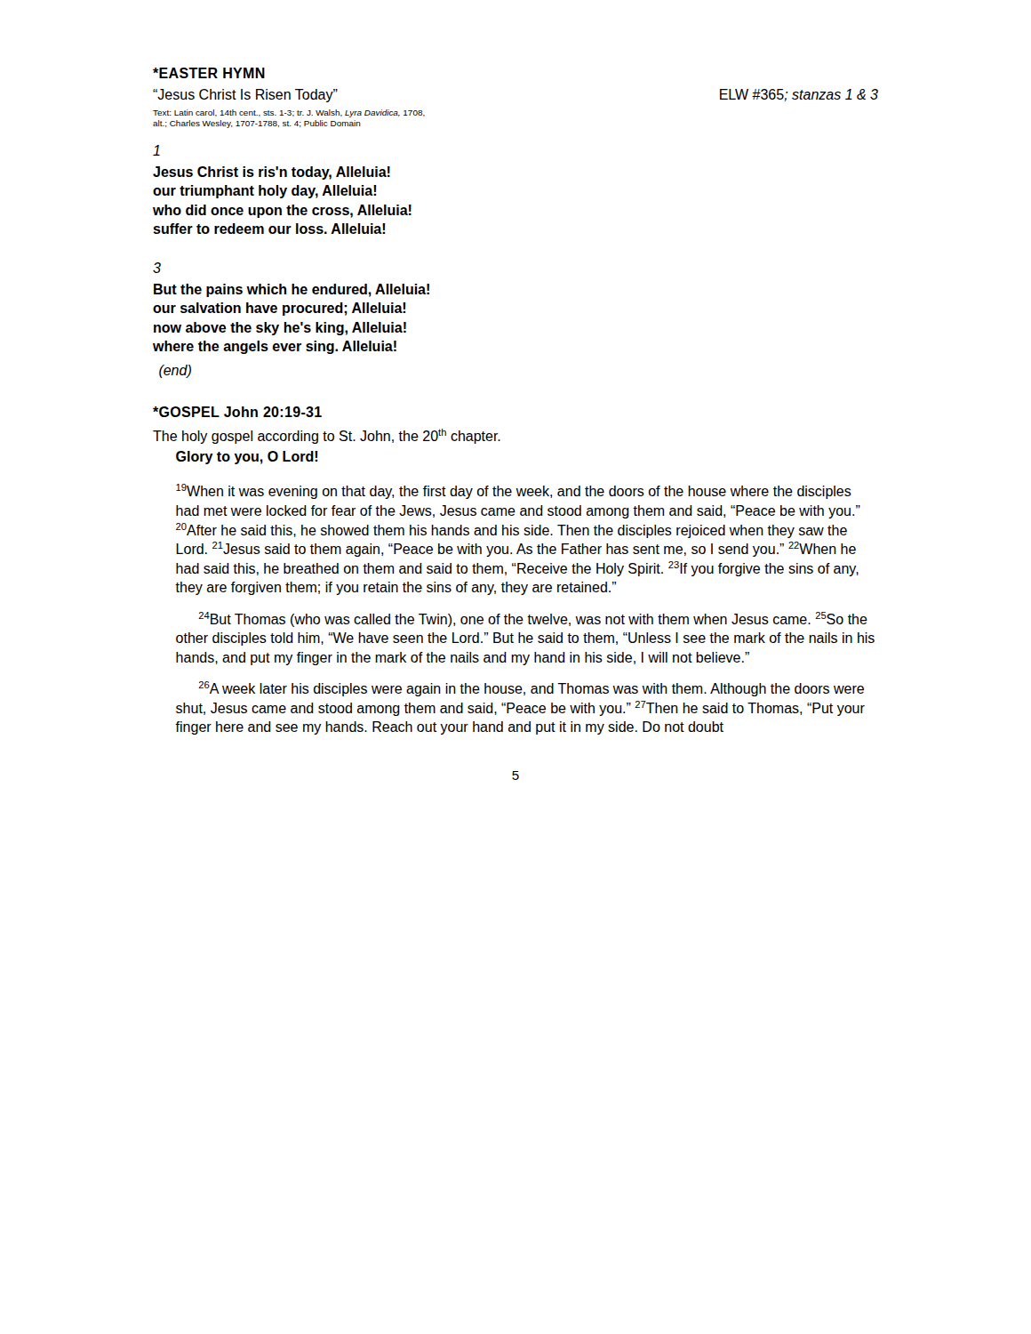*Easter Hymn
“Jesus Christ Is Risen Today” ELW #365; stanzas 1 & 3
Text: Latin carol, 14th cent., sts. 1-3; tr. J. Walsh, Lyra Davidica, 1708,
alt.; Charles Wesley, 1707-1788, st. 4; Public Domain
1
Jesus Christ is ris'n today, Alleluia!
our triumphant holy day, Alleluia!
who did once upon the cross, Alleluia!
suffer to redeem our loss. Alleluia!
3
But the pains which he endured, Alleluia!
our salvation have procured; Alleluia!
now above the sky he's king, Alleluia!
where the angels ever sing. Alleluia!
(end)
*Gospel John 20:19-31
The holy gospel according to St. John, the 20th chapter.
Glory to you, O Lord!
19When it was evening on that day, the first day of the week, and the doors of the house where the disciples had met were locked for fear of the Jews, Jesus came and stood among them and said, “Peace be with you.” 20After he said this, he showed them his hands and his side. Then the disciples rejoiced when they saw the Lord. 21Jesus said to them again, “Peace be with you. As the Father has sent me, so I send you.” 22When he had said this, he breathed on them and said to them, “Receive the Holy Spirit. 23If you forgive the sins of any, they are forgiven them; if you retain the sins of any, they are retained.”
24But Thomas (who was called the Twin), one of the twelve, was not with them when Jesus came. 25So the other disciples told him, “We have seen the Lord.” But he said to them, “Unless I see the mark of the nails in his hands, and put my finger in the mark of the nails and my hand in his side, I will not believe.”
26A week later his disciples were again in the house, and Thomas was with them. Although the doors were shut, Jesus came and stood among them and said, “Peace be with you.” 27Then he said to Thomas, “Put your finger here and see my hands. Reach out your hand and put it in my side. Do not doubt
5